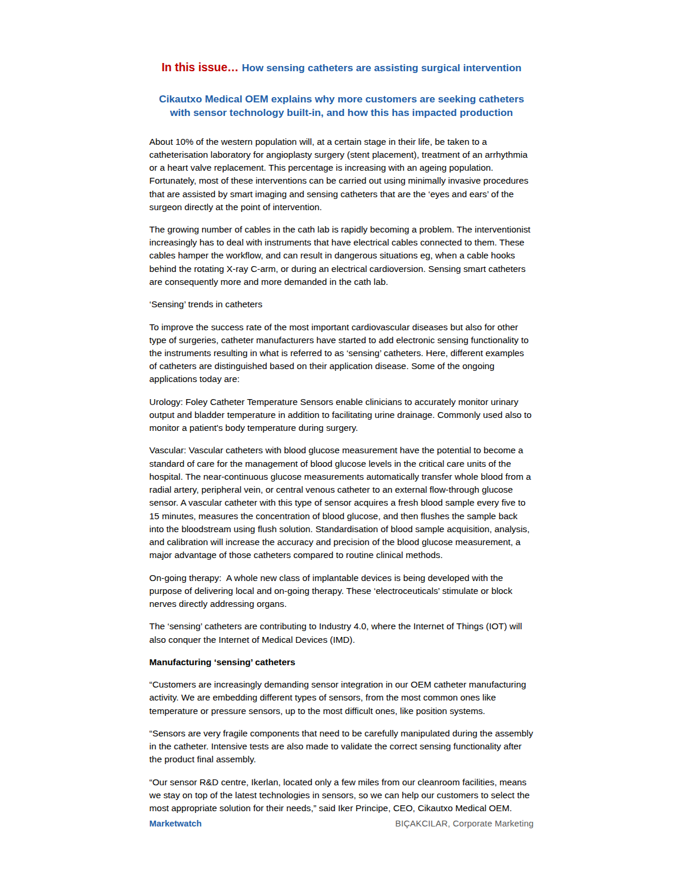In this issue… How sensing catheters are assisting surgical intervention
Cikautxo Medical OEM explains why more customers are seeking catheters with sensor technology built-in, and how this has impacted production
About 10% of the western population will, at a certain stage in their life, be taken to a catheterisation laboratory for angioplasty surgery (stent placement), treatment of an arrhythmia or a heart valve replacement. This percentage is increasing with an ageing population. Fortunately, most of these interventions can be carried out using minimally invasive procedures that are assisted by smart imaging and sensing catheters that are the ‘eyes and ears’ of the surgeon directly at the point of intervention.
The growing number of cables in the cath lab is rapidly becoming a problem. The interventionist increasingly has to deal with instruments that have electrical cables connected to them. These cables hamper the workflow, and can result in dangerous situations eg, when a cable hooks behind the rotating X-ray C-arm, or during an electrical cardioversion. Sensing smart catheters are consequently more and more demanded in the cath lab.
‘Sensing’ trends in catheters
To improve the success rate of the most important cardiovascular diseases but also for other type of surgeries, catheter manufacturers have started to add electronic sensing functionality to the instruments resulting in what is referred to as ‘sensing’ catheters. Here, different examples of catheters are distinguished based on their application disease. Some of the ongoing applications today are:
Urology: Foley Catheter Temperature Sensors enable clinicians to accurately monitor urinary output and bladder temperature in addition to facilitating urine drainage. Commonly used also to monitor a patient's body temperature during surgery.
Vascular: Vascular catheters with blood glucose measurement have the potential to become a standard of care for the management of blood glucose levels in the critical care units of the hospital. The near-continuous glucose measurements automatically transfer whole blood from a radial artery, peripheral vein, or central venous catheter to an external flow-through glucose sensor. A vascular catheter with this type of sensor acquires a fresh blood sample every five to 15 minutes, measures the concentration of blood glucose, and then flushes the sample back into the bloodstream using flush solution. Standardisation of blood sample acquisition, analysis, and calibration will increase the accuracy and precision of the blood glucose measurement, a major advantage of those catheters compared to routine clinical methods.
On-going therapy: A whole new class of implantable devices is being developed with the purpose of delivering local and on-going therapy. These ‘electroceuticals’ stimulate or block nerves directly addressing organs.
The ‘sensing’ catheters are contributing to Industry 4.0, where the Internet of Things (IOT) will also conquer the Internet of Medical Devices (IMD).
Manufacturing ‘sensing’ catheters
“Customers are increasingly demanding sensor integration in our OEM catheter manufacturing activity. We are embedding different types of sensors, from the most common ones like temperature or pressure sensors, up to the most difficult ones, like position systems.
“Sensors are very fragile components that need to be carefully manipulated during the assembly in the catheter. Intensive tests are also made to validate the correct sensing functionality after the product final assembly.
“Our sensor R&D centre, Ikerlan, located only a few miles from our cleanroom facilities, means we stay on top of the latest technologies in sensors, so we can help our customers to select the most appropriate solution for their needs,” said Iker Principe, CEO, Cikautxo Medical OEM.
Marketwatch BIÇAKCILAR, Corporate Marketing